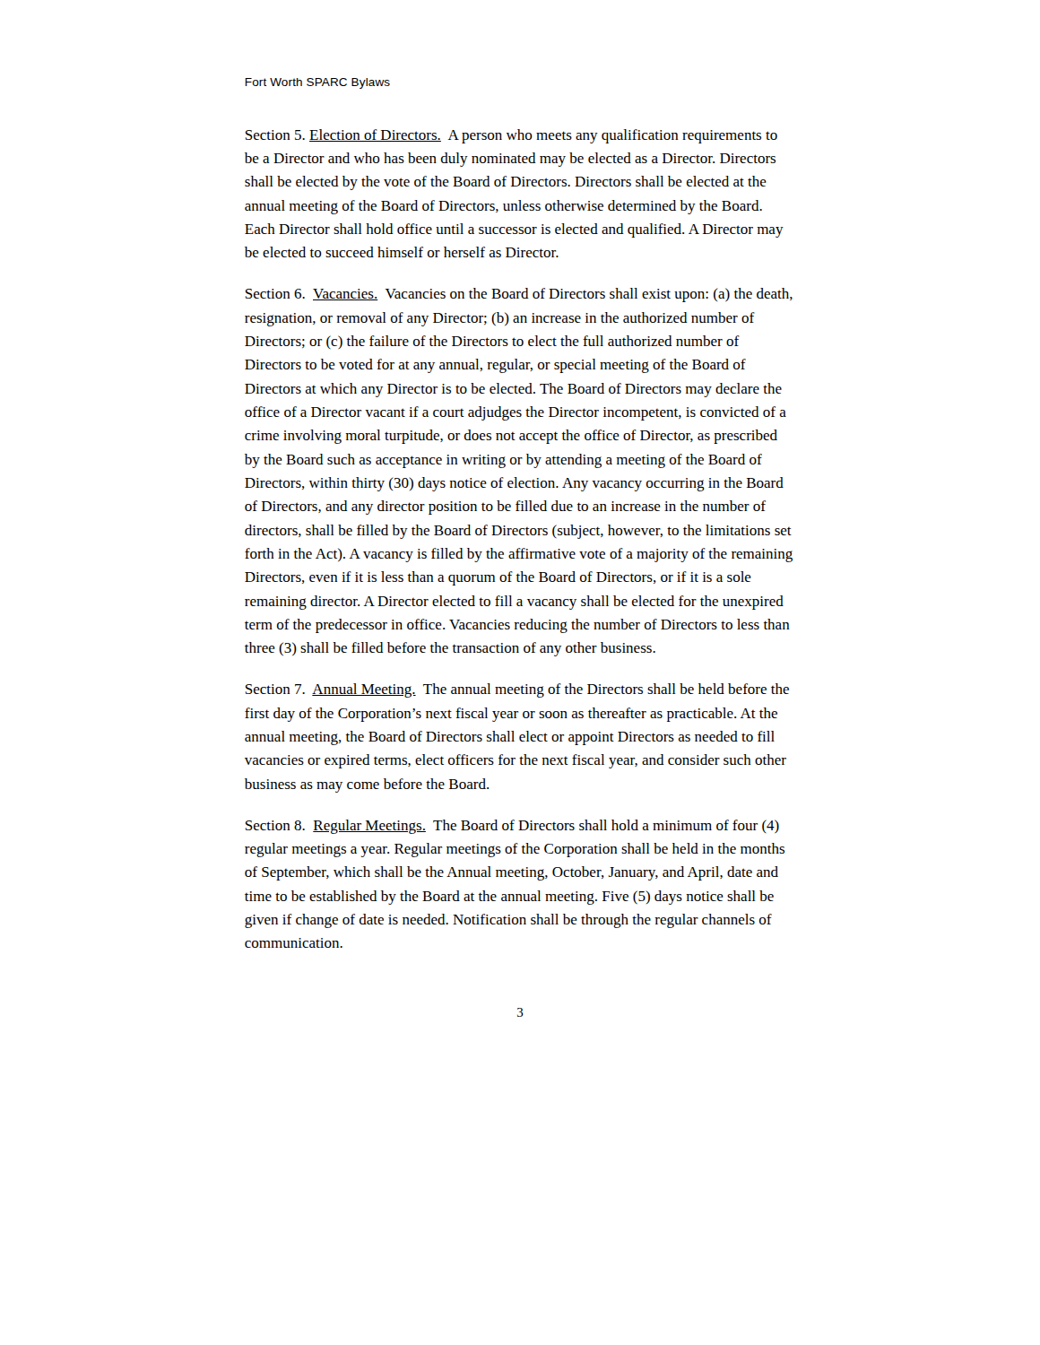Fort Worth SPARC Bylaws
Section 5. Election of Directors. A person who meets any qualification requirements to be a Director and who has been duly nominated may be elected as a Director. Directors shall be elected by the vote of the Board of Directors. Directors shall be elected at the annual meeting of the Board of Directors, unless otherwise determined by the Board. Each Director shall hold office until a successor is elected and qualified. A Director may be elected to succeed himself or herself as Director.
Section 6. Vacancies. Vacancies on the Board of Directors shall exist upon: (a) the death, resignation, or removal of any Director; (b) an increase in the authorized number of Directors; or (c) the failure of the Directors to elect the full authorized number of Directors to be voted for at any annual, regular, or special meeting of the Board of Directors at which any Director is to be elected. The Board of Directors may declare the office of a Director vacant if a court adjudges the Director incompetent, is convicted of a crime involving moral turpitude, or does not accept the office of Director, as prescribed by the Board such as acceptance in writing or by attending a meeting of the Board of Directors, within thirty (30) days notice of election. Any vacancy occurring in the Board of Directors, and any director position to be filled due to an increase in the number of directors, shall be filled by the Board of Directors (subject, however, to the limitations set forth in the Act). A vacancy is filled by the affirmative vote of a majority of the remaining Directors, even if it is less than a quorum of the Board of Directors, or if it is a sole remaining director. A Director elected to fill a vacancy shall be elected for the unexpired term of the predecessor in office. Vacancies reducing the number of Directors to less than three (3) shall be filled before the transaction of any other business.
Section 7. Annual Meeting. The annual meeting of the Directors shall be held before the first day of the Corporation’s next fiscal year or soon as thereafter as practicable. At the annual meeting, the Board of Directors shall elect or appoint Directors as needed to fill vacancies or expired terms, elect officers for the next fiscal year, and consider such other business as may come before the Board.
Section 8. Regular Meetings. The Board of Directors shall hold a minimum of four (4) regular meetings a year. Regular meetings of the Corporation shall be held in the months of September, which shall be the Annual meeting, October, January, and April, date and time to be established by the Board at the annual meeting. Five (5) days notice shall be given if change of date is needed. Notification shall be through the regular channels of communication.
3